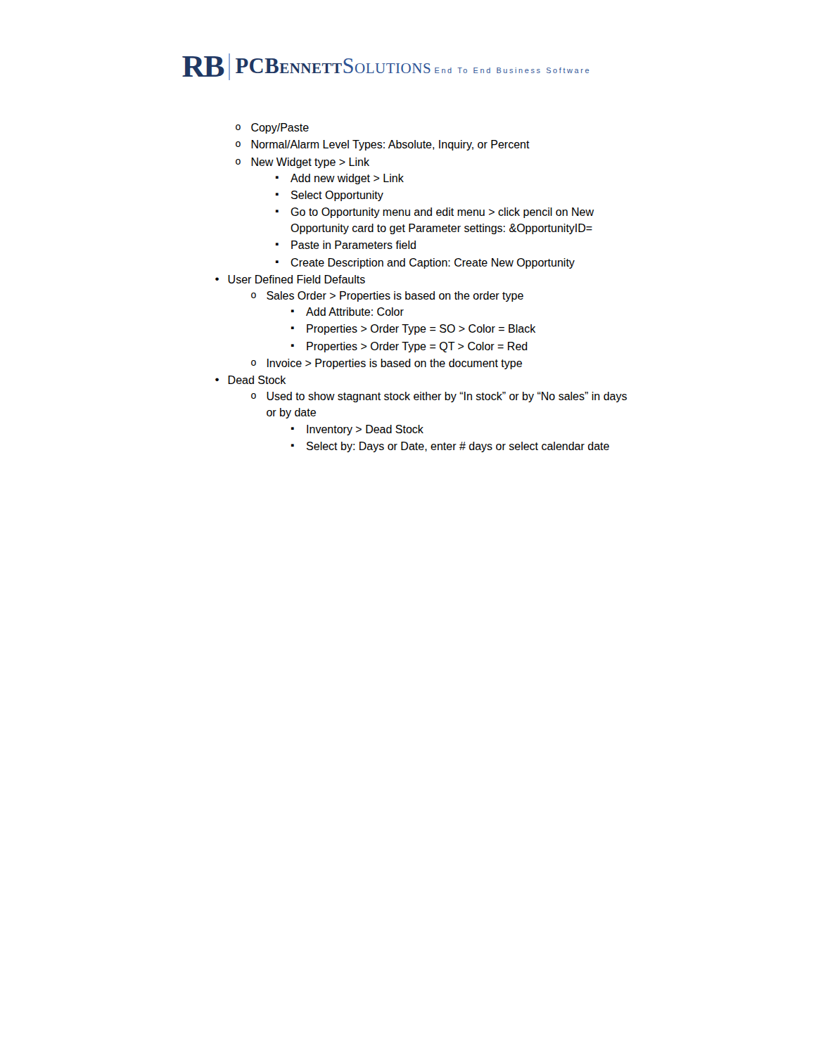RB PC Bennett Solutions End To End Business Software
Copy/Paste
Normal/Alarm Level Types: Absolute, Inquiry, or Percent
New Widget type > Link
Add new widget > Link
Select Opportunity
Go to Opportunity menu and edit menu > click pencil on New Opportunity card to get Parameter settings: &OpportunityID=
Paste in Parameters field
Create Description and Caption: Create New Opportunity
User Defined Field Defaults
Sales Order > Properties is based on the order type
Add Attribute: Color
Properties > Order Type = SO > Color = Black
Properties > Order Type = QT > Color = Red
Invoice > Properties is based on the document type
Dead Stock
Used to show stagnant stock either by “In stock” or by “No sales” in days or by date
Inventory > Dead Stock
Select by: Days or Date, enter # days or select calendar date